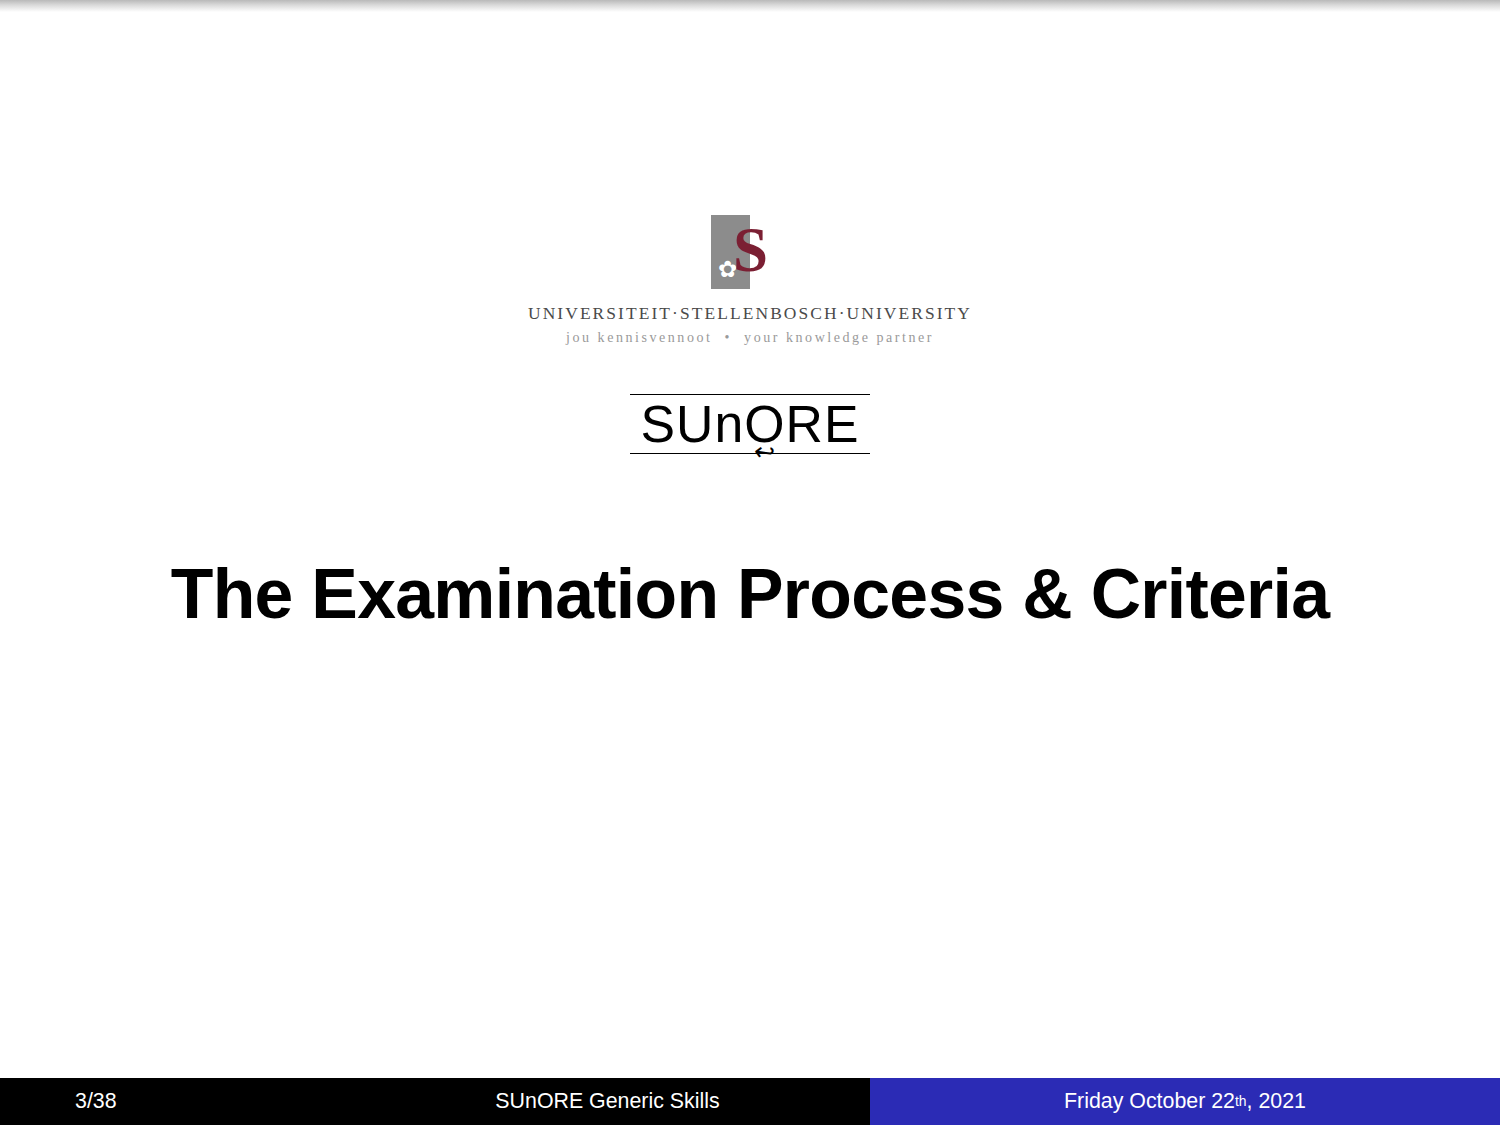✿
S
UNIVERSITEIT·STELLENBOSCH·UNIVERSITY
jou kennisvennoot • your knowledge partner
SUnORE↩
The Examination Process & Criteria
3/38
SUnORE Generic Skills
Friday October 22th, 2021